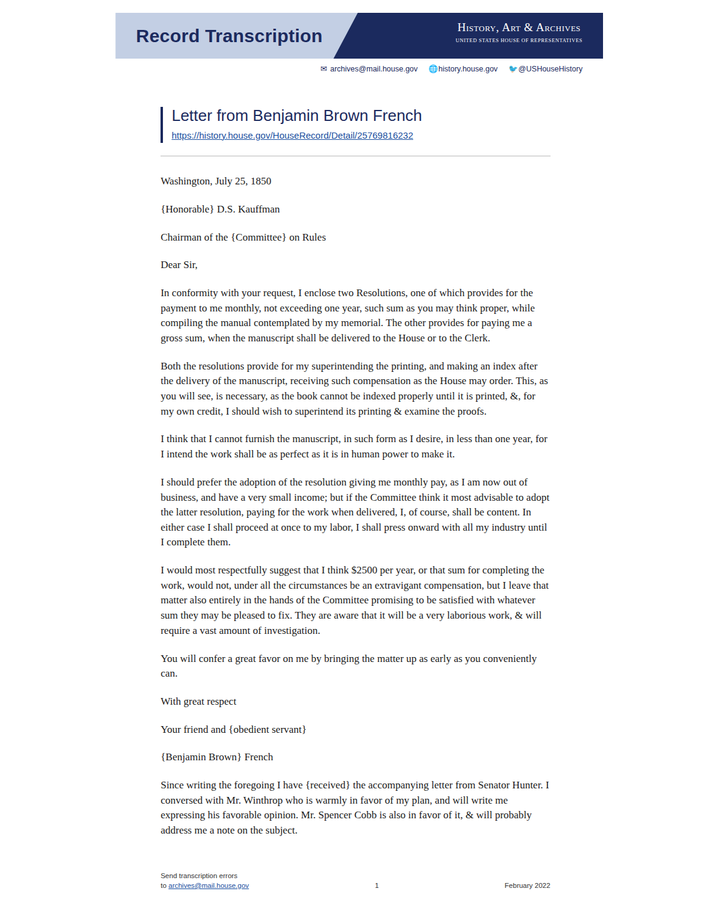Record Transcription
History, Art & Archives
UNITED STATES HOUSE OF REPRESENTATIVES
✉archives@mail.house.gov 🌐history.house.gov 🐦@USHouseHistory
Letter from Benjamin Brown French
https://history.house.gov/HouseRecord/Detail/25769816232
Washington, July 25, 1850
{Honorable} D.S. Kauffman
Chairman of the {Committee} on Rules
Dear Sir,
In conformity with your request, I enclose two Resolutions, one of which provides for the payment to me monthly, not exceeding one year, such sum as you may think proper, while compiling the manual contemplated by my memorial. The other provides for paying me a gross sum, when the manuscript shall be delivered to the House or to the Clerk.
Both the resolutions provide for my superintending the printing, and making an index after the delivery of the manuscript, receiving such compensation as the House may order. This, as you will see, is necessary, as the book cannot be indexed properly until it is printed, &, for my own credit, I should wish to superintend its printing & examine the proofs.
I think that I cannot furnish the manuscript, in such form as I desire, in less than one year, for I intend the work shall be as perfect as it is in human power to make it.
I should prefer the adoption of the resolution giving me monthly pay, as I am now out of business, and have a very small income; but if the Committee think it most advisable to adopt the latter resolution, paying for the work when delivered, I, of course, shall be content. In either case I shall proceed at once to my labor, I shall press onward with all my industry until I complete them.
I would most respectfully suggest that I think $2500 per year, or that sum for completing the work, would not, under all the circumstances be an extravigant compensation, but I leave that matter also entirely in the hands of the Committee promising to be satisfied with whatever sum they may be pleased to fix. They are aware that it will be a very laborious work, & will require a vast amount of investigation.
You will confer a great favor on me by bringing the matter up as early as you conveniently can.
With great respect
Your friend and {obedient servant}
{Benjamin Brown} French
Since writing the foregoing I have {received} the accompanying letter from Senator Hunter. I conversed with Mr. Winthrop who is warmly in favor of my plan, and will write me expressing his favorable opinion. Mr. Spencer Cobb is also in favor of it, & will probably address me a note on the subject.
Send transcription errors
to archives@mail.house.gov
1
February 2022